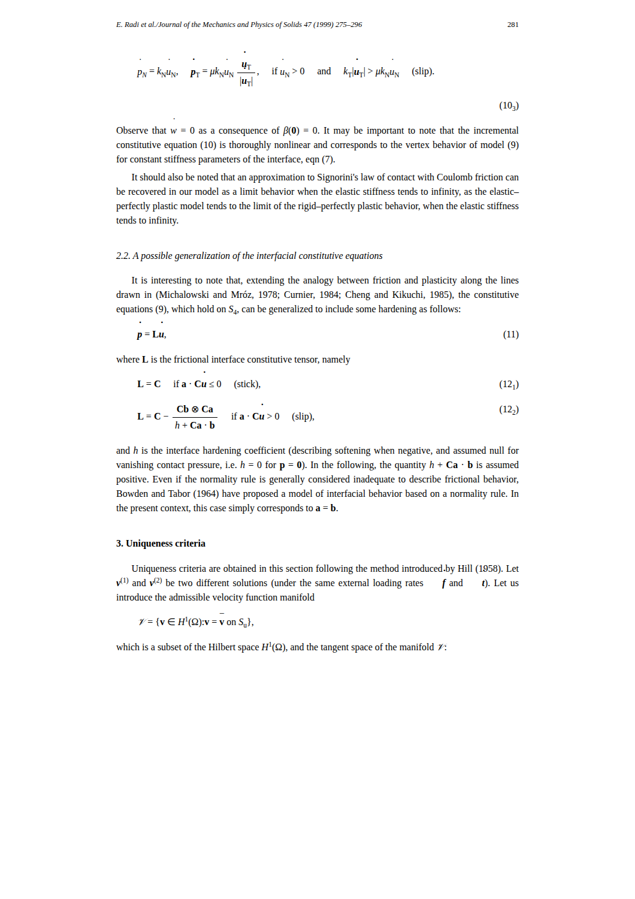E. Radi et al./Journal of the Mechanics and Physics of Solids 47 (1999) 275–296 281
pN = kNuN, pT = μkNuN uT|uT|, if uN > 0 and kT|uT| > μkNuN (slip).
(103)
Observe that w = 0 as a consequence of β(0) = 0. It may be important to note that the incremental constitutive equation (10) is thoroughly nonlinear and corresponds to the vertex behavior of model (9) for constant stiffness parameters of the interface, eqn (7).
It should also be noted that an approximation to Signorini's law of contact with Coulomb friction can be recovered in our model as a limit behavior when the elastic stiffness tends to infinity, as the elastic–perfectly plastic model tends to the limit of the rigid–perfectly plastic behavior, when the elastic stiffness tends to infinity.
2.2. A possible generalization of the interfacial constitutive equations
It is interesting to note that, extending the analogy between friction and plasticity along the lines drawn in (Michalowski and Mróz, 1978; Curnier, 1984; Cheng and Kikuchi, 1985), the constitutive equations (9), which hold on S4, can be generalized to include some hardening as follows:
p = Lu,
(11)
where L is the frictional interface constitutive tensor, namely
L = C if a · Cu ≤ 0 (stick),
(121)
L = C − Cb ⊗ Ca h + Ca · b if a · Cu > 0 (slip),
(122)
and h is the interface hardening coefficient (describing softening when negative, and assumed null for vanishing contact pressure, i.e. h = 0 for p = 0). In the following, the quantity h + Ca · b is assumed positive. Even if the normality rule is generally considered inadequate to describe frictional behavior, Bowden and Tabor (1964) have proposed a model of interfacial behavior based on a normality rule. In the present context, this case simply corresponds to a = b.
3. Uniqueness criteria
Uniqueness criteria are obtained in this section following the method introduced by Hill (1958). Let v(1) and v(2) be two different solutions (under the same external loading rates f and t). Let us introduce the admissible velocity function manifold
𝒱 = {v ∈ H1(Ω):v = v on Su},
which is a subset of the Hilbert space H1(Ω), and the tangent space of the manifold 𝒱: